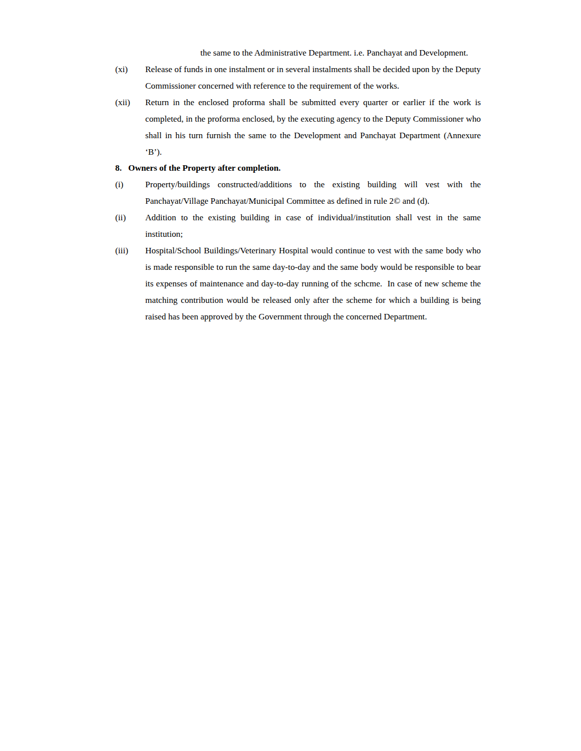the same to the Administrative Department. i.e. Panchayat and Development.
(xi)
Release of funds in one instalment or in several instalments shall be decided upon by the Deputy Commissioner concerned with reference to the requirement of the works.
(xii)
Return in the enclosed proforma shall be submitted every quarter or earlier if the work is completed, in the proforma enclosed, by the executing agency to the Deputy Commissioner who shall in his turn furnish the same to the Development and Panchayat Department (Annexure ‘B’).
8. Owners of the Property after completion.
(i)
Property/buildings constructed/additions to the existing building will vest with the Panchayat/Village Panchayat/Municipal Committee as defined in rule 2© and (d).
(ii)
Addition to the existing building in case of individual/institution shall vest in the same institution;
(iii)
Hospital/School Buildings/Veterinary Hospital would continue to vest with the same body who is made responsible to run the same day-to-day and the same body would be responsible to bear its expenses of maintenance and day-to-day running of the schcme. In case of new scheme the matching contribution would be released only after the scheme for which a building is being raised has been approved by the Government through the concerned Department.